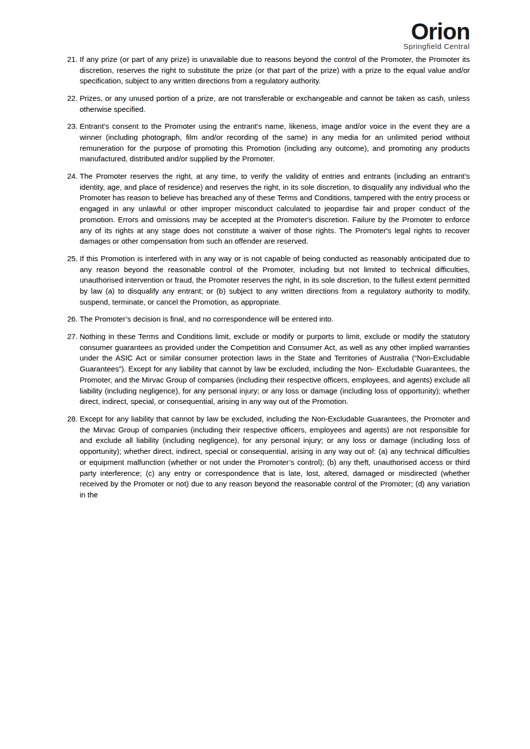Orion
Springfield Central
If any prize (or part of any prize) is unavailable due to reasons beyond the control of the Promoter, the Promoter its discretion, reserves the right to substitute the prize (or that part of the prize) with a prize to the equal value and/or specification, subject to any written directions from a regulatory authority.
Prizes, or any unused portion of a prize, are not transferable or exchangeable and cannot be taken as cash, unless otherwise specified.
Entrant’s consent to the Promoter using the entrant's name, likeness, image and/or voice in the event they are a winner (including photograph, film and/or recording of the same) in any media for an unlimited period without remuneration for the purpose of promoting this Promotion (including any outcome), and promoting any products manufactured, distributed and/or supplied by the Promoter.
The Promoter reserves the right, at any time, to verify the validity of entries and entrants (including an entrant’s identity, age, and place of residence) and reserves the right, in its sole discretion, to disqualify any individual who the Promoter has reason to believe has breached any of these Terms and Conditions, tampered with the entry process or engaged in any unlawful or other improper misconduct calculated to jeopardise fair and proper conduct of the promotion. Errors and omissions may be accepted at the Promoter's discretion. Failure by the Promoter to enforce any of its rights at any stage does not constitute a waiver of those rights. The Promoter's legal rights to recover damages or other compensation from such an offender are reserved.
If this Promotion is interfered with in any way or is not capable of being conducted as reasonably anticipated due to any reason beyond the reasonable control of the Promoter, including but not limited to technical difficulties, unauthorised intervention or fraud, the Promoter reserves the right, in its sole discretion, to the fullest extent permitted by law (a) to disqualify any entrant; or (b) subject to any written directions from a regulatory authority to modify, suspend, terminate, or cancel the Promotion, as appropriate.
The Promoter’s decision is final, and no correspondence will be entered into.
Nothing in these Terms and Conditions limit, exclude or modify or purports to limit, exclude or modify the statutory consumer guarantees as provided under the Competition and Consumer Act, as well as any other implied warranties under the ASIC Act or similar consumer protection laws in the State and Territories of Australia (“Non-Excludable Guarantees”). Except for any liability that cannot by law be excluded, including the Non- Excludable Guarantees, the Promoter, and the Mirvac Group of companies (including their respective officers, employees, and agents) exclude all liability (including negligence), for any personal injury; or any loss or damage (including loss of opportunity); whether direct, indirect, special, or consequential, arising in any way out of the Promotion.
Except for any liability that cannot by law be excluded, including the Non-Excludable Guarantees, the Promoter and the Mirvac Group of companies (including their respective officers, employees and agents) are not responsible for and exclude all liability (including negligence), for any personal injury; or any loss or damage (including loss of opportunity); whether direct, indirect, special or consequential, arising in any way out of: (a) any technical difficulties or equipment malfunction (whether or not under the Promoter’s control); (b) any theft, unauthorised access or third party interference; (c) any entry or correspondence that is late, lost, altered, damaged or misdirected (whether received by the Promoter or not) due to any reason beyond the reasonable control of the Promoter; (d) any variation in the